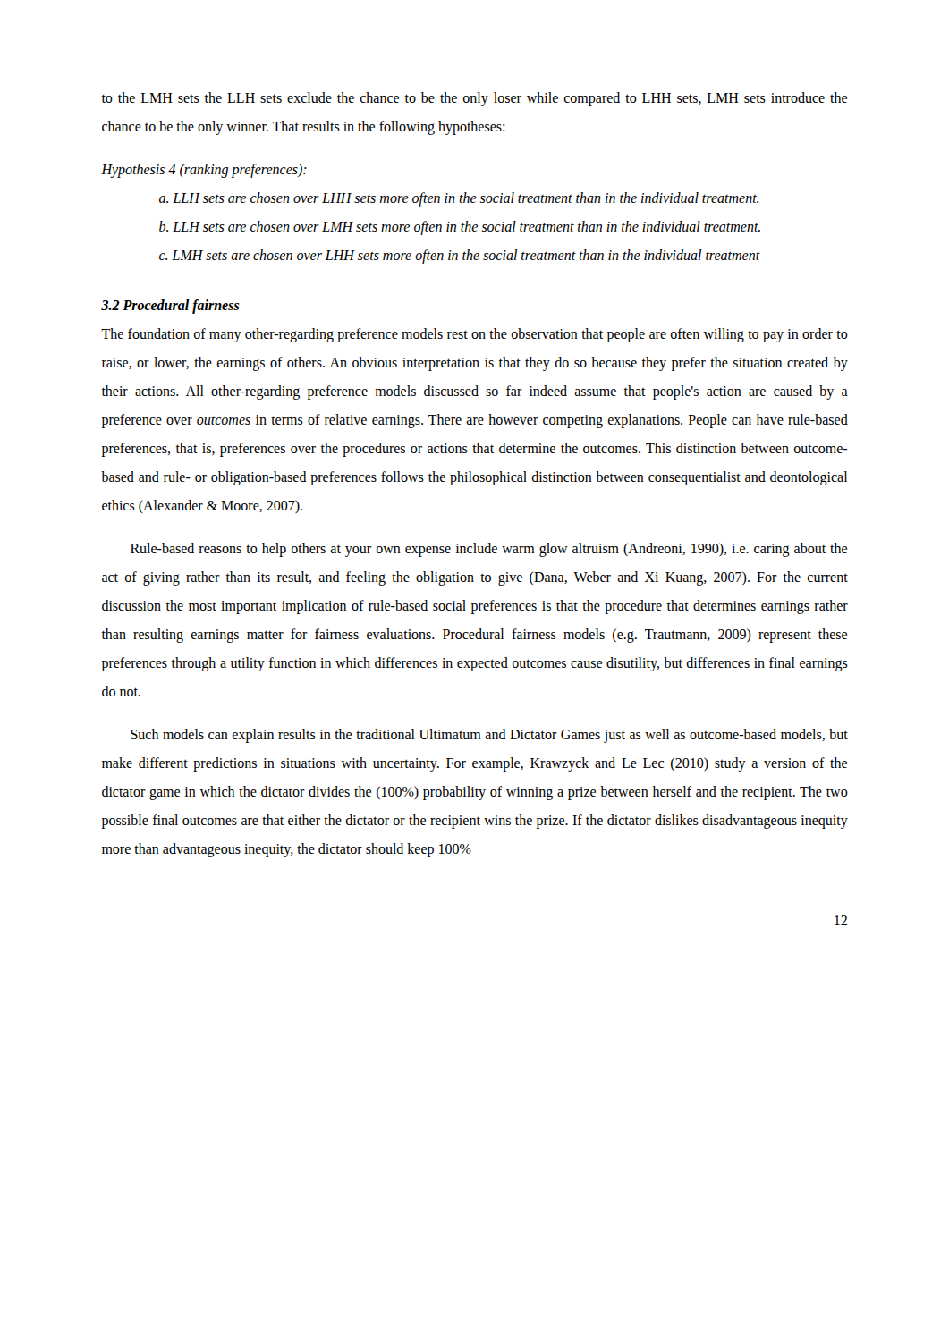to the LMH sets the LLH sets exclude the chance to be the only loser while compared to LHH sets, LMH sets introduce the chance to be the only winner. That results in the following hypotheses:
Hypothesis 4 (ranking preferences):
a. LLH sets are chosen over LHH sets more often in the social treatment than in the individual treatment.
b. LLH sets are chosen over LMH sets more often in the social treatment than in the individual treatment.
c. LMH sets are chosen over LHH sets more often in the social treatment than in the individual treatment
3.2 Procedural fairness
The foundation of many other-regarding preference models rest on the observation that people are often willing to pay in order to raise, or lower, the earnings of others. An obvious interpretation is that they do so because they prefer the situation created by their actions. All other-regarding preference models discussed so far indeed assume that people's action are caused by a preference over outcomes in terms of relative earnings. There are however competing explanations. People can have rule-based preferences, that is, preferences over the procedures or actions that determine the outcomes. This distinction between outcome-based and rule- or obligation-based preferences follows the philosophical distinction between consequentialist and deontological ethics (Alexander & Moore, 2007).
Rule-based reasons to help others at your own expense include warm glow altruism (Andreoni, 1990), i.e. caring about the act of giving rather than its result, and feeling the obligation to give (Dana, Weber and Xi Kuang, 2007). For the current discussion the most important implication of rule-based social preferences is that the procedure that determines earnings rather than resulting earnings matter for fairness evaluations. Procedural fairness models (e.g. Trautmann, 2009) represent these preferences through a utility function in which differences in expected outcomes cause disutility, but differences in final earnings do not.
Such models can explain results in the traditional Ultimatum and Dictator Games just as well as outcome-based models, but make different predictions in situations with uncertainty. For example, Krawzyck and Le Lec (2010) study a version of the dictator game in which the dictator divides the (100%) probability of winning a prize between herself and the recipient. The two possible final outcomes are that either the dictator or the recipient wins the prize. If the dictator dislikes disadvantageous inequity more than advantageous inequity, the dictator should keep 100%
12